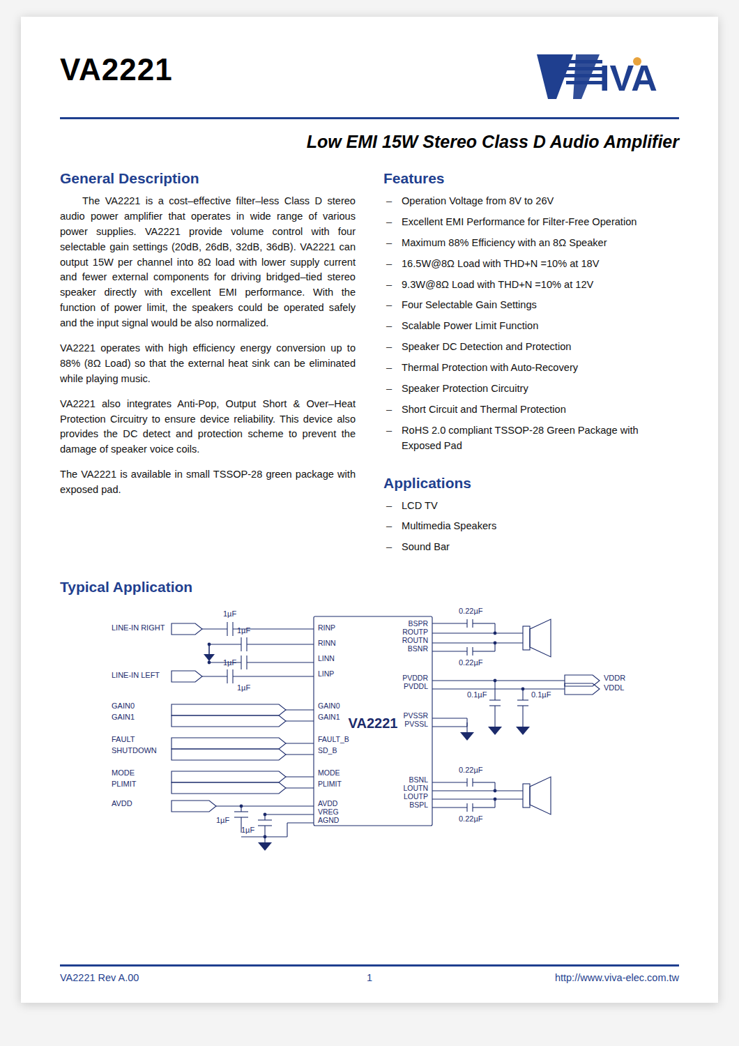VA2221
IVA
Low EMI 15W Stereo Class D Audio Amplifier
General Description
The VA2221 is a cost–effective filter–less Class D stereo audio power amplifier that operates in wide range of various power supplies. VA2221 provide volume control with four selectable gain settings (20dB, 26dB, 32dB, 36dB). VA2221 can output 15W per channel into 8Ω load with lower supply current and fewer external components for driving bridged–tied stereo speaker directly with excellent EMI performance. With the function of power limit, the speakers could be operated safely and the input signal would be also normalized.
VA2221 operates with high efficiency energy conversion up to 88% (8Ω Load) so that the external heat sink can be eliminated while playing music.
VA2221 also integrates Anti-Pop, Output Short & Over–Heat Protection Circuitry to ensure device reliability. This device also provides the DC detect and protection scheme to prevent the damage of speaker voice coils.
The VA2221 is available in small TSSOP-28 green package with exposed pad.
Features
Operation Voltage from 8V to 26V
Excellent EMI Performance for Filter-Free Operation
Maximum 88% Efficiency with an 8Ω Speaker
16.5W@8Ω Load with THD+N =10% at 18V
9.3W@8Ω Load with THD+N =10% at 12V
Four Selectable Gain Settings
Scalable Power Limit Function
Speaker DC Detection and Protection
Thermal Protection with Auto-Recovery
Speaker Protection Circuitry
Short Circuit and Thermal Protection
RoHS 2.0 compliant TSSOP-28 Green Package with Exposed Pad
Applications
LCD TV
Multimedia Speakers
Sound Bar
Typical Application
VA2221 RINP RINN LINN LINP GAIN0 GAIN1 FAULT_B SD_B MODE PLIMIT AVDD VREG AGND BSPR ROUTP ROUTN BSNR PVDDR PVDDL PVSSR PVSSL BSNL LOUTN LOUTP BSPL LINE-IN RIGHT 1µF 1µF LINE-IN LEFT 1µF 1µF GAIN0 GAIN1 FAULT SHUTDOWN MODE PLIMIT AVDD 1µF 1µF 0.22µF 0.22µF VDDR VDDL 0.1µF 0.1µF 0.22µF 0.22µF
VA2221 Rev A.00
1
http://www.viva-elec.com.tw